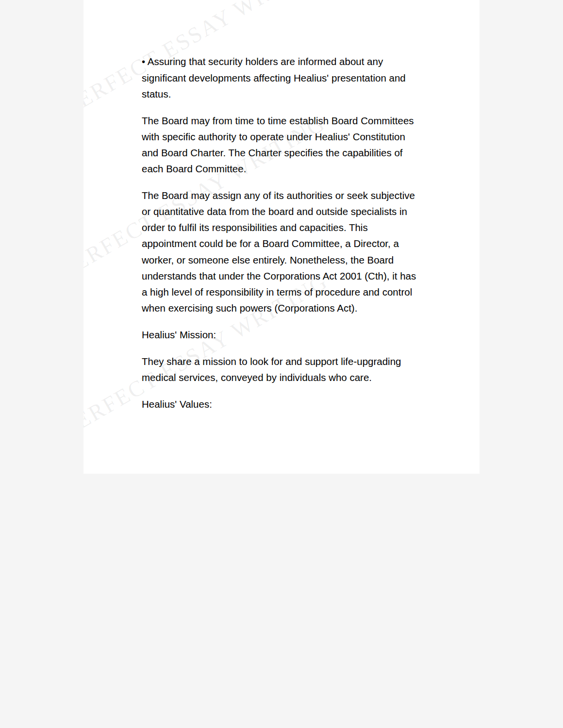PERFECT ESSAY WRITING PERFECT ESSAY WRITING PERFECT ESSAY WRITING
• Assuring that security holders are informed about any significant developments affecting Healius' presentation and status.
The Board may from time to time establish Board Committees with specific authority to operate under Healius' Constitution and Board Charter. The Charter specifies the capabilities of each Board Committee.
The Board may assign any of its authorities or seek subjective or quantitative data from the board and outside specialists in order to fulfil its responsibilities and capacities. This appointment could be for a Board Committee, a Director, a worker, or someone else entirely. Nonetheless, the Board understands that under the Corporations Act 2001 (Cth), it has a high level of responsibility in terms of procedure and control when exercising such powers (Corporations Act).
Healius' Mission:
They share a mission to look for and support life-upgrading medical services, conveyed by individuals who care.
Healius' Values: